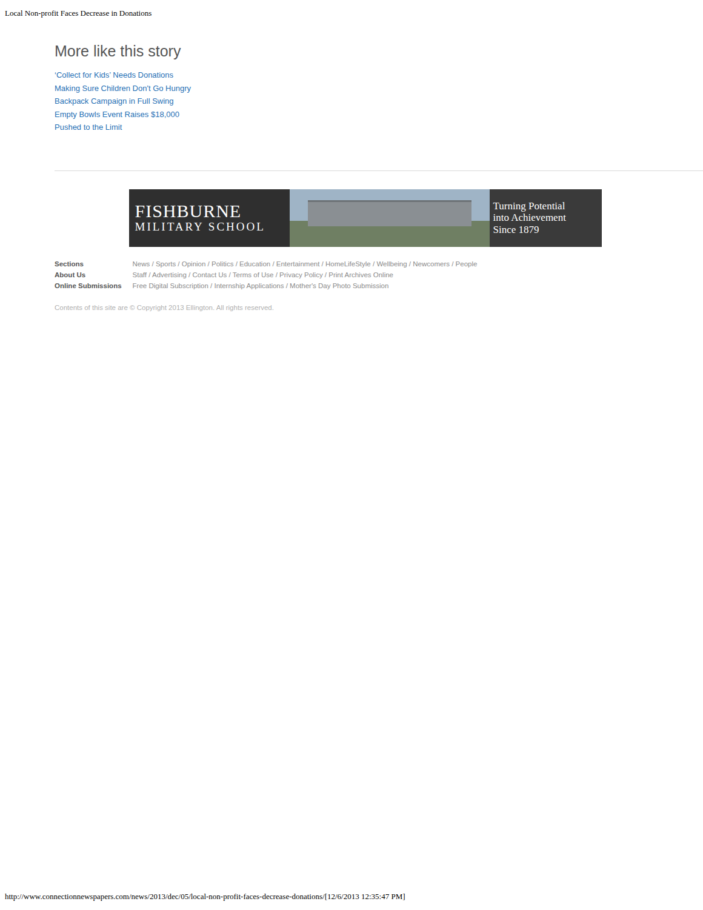Local Non-profit Faces Decrease in Donations
More like this story
‘Collect for Kids’ Needs Donations
Making Sure Children Don't Go Hungry
Backpack Campaign in Full Swing
Empty Bowls Event Raises $18,000
Pushed to the Limit
FISHBURNE
MILITARY SCHOOL
Turning Potential
into Achievement
Since 1879
| Sections | News / Sports / Opinion / Politics / Education / Entertainment / HomeLifeStyle / Wellbeing / Newcomers / People |
| About Us | Staff / Advertising / Contact Us / Terms of Use / Privacy Policy / Print Archives Online |
| Online Submissions | Free Digital Subscription / Internship Applications / Mother's Day Photo Submission |
Contents of this site are © Copyright 2013 Ellington. All rights reserved.
http://www.connectionnewspapers.com/news/2013/dec/05/local-non-profit-faces-decrease-donations/[12/6/2013 12:35:47 PM]